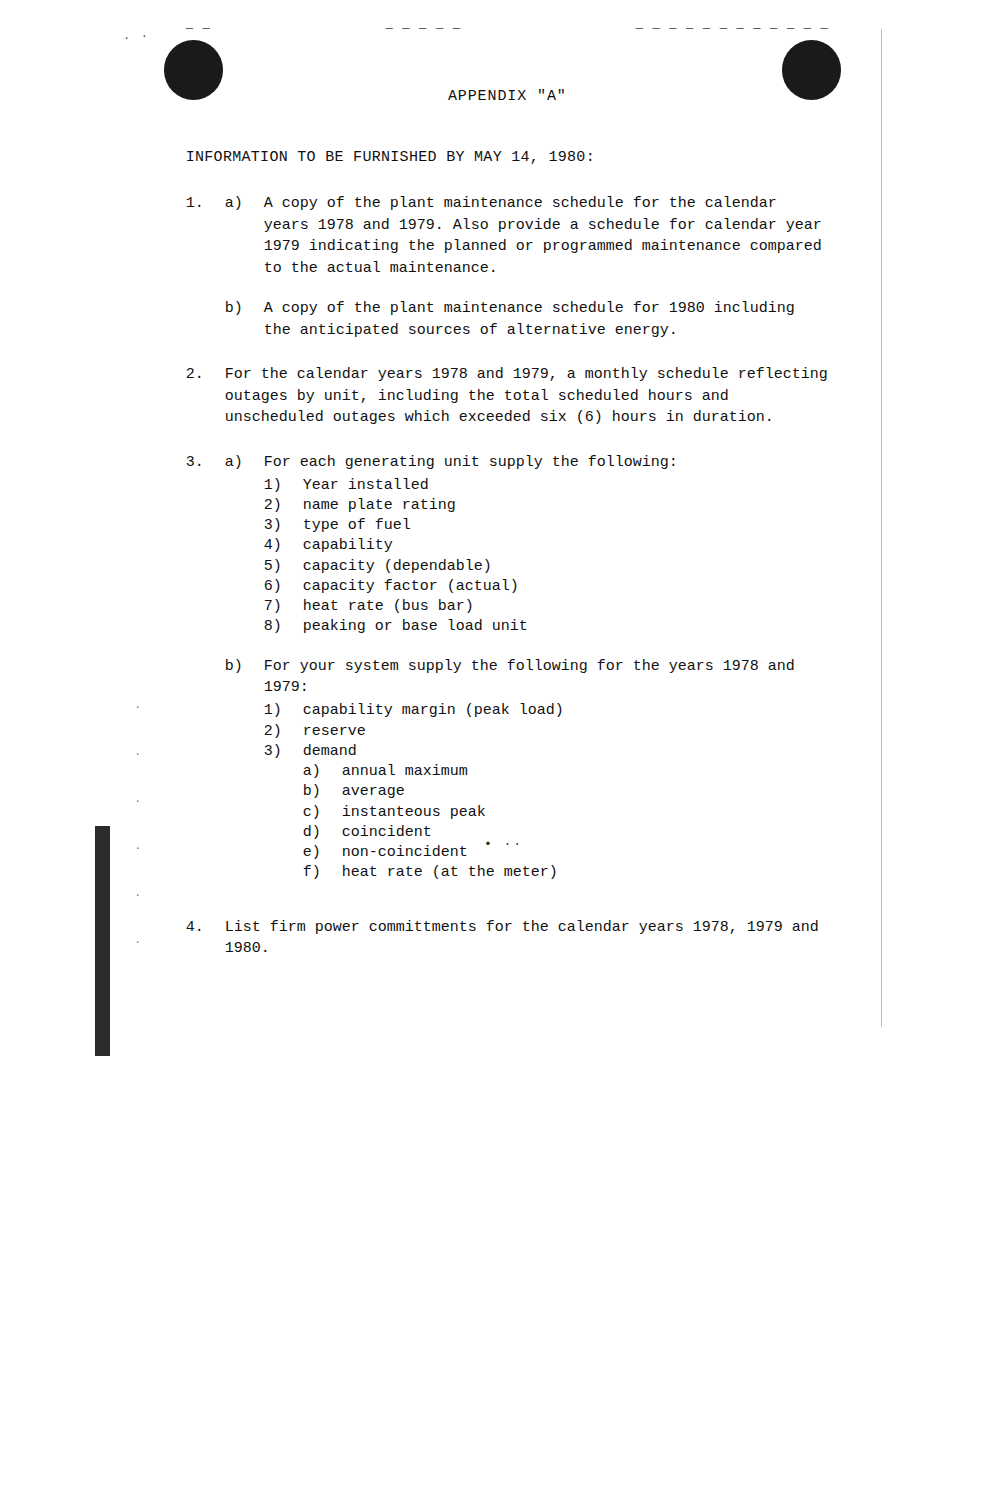— — — — — — — — — — — — — — — — — — —
. ·
APPENDIX "A"
INFORMATION TO BE FURNISHED BY MAY 14, 1980:
1.
a)
A copy of the plant maintenance schedule for the calendar years 1978 and 1979. Also provide a schedule for calendar year 1979 indicating the planned or programmed maintenance compared to the actual maintenance.
b)
A copy of the plant maintenance schedule for 1980 including the anticipated sources of alternative energy.
2.
For the calendar years 1978 and 1979, a monthly schedule reflecting outages by unit, including the total scheduled hours and unscheduled outages which exceeded six (6) hours in duration.
3.
a)
For each generating unit supply the following:
1)
Year installed
2)
name plate rating
3)
type of fuel
4)
capability
5)
capacity (dependable)
6)
capacity factor (actual)
7)
heat rate (bus bar)
8)
peaking or base load unit
b)
For your system supply the following for the years 1978 and 1979:
1)
capability margin (peak load)
2)
reserve
3)
demand
a)
annual maximum
b)
average
c)
instanteous peak
d)
coincident
e)
non-coincident
f)
heat rate (at the meter)
4.
List firm power committments for the calendar years 1978, 1979 and 1980.
• ··
· · · · · ·